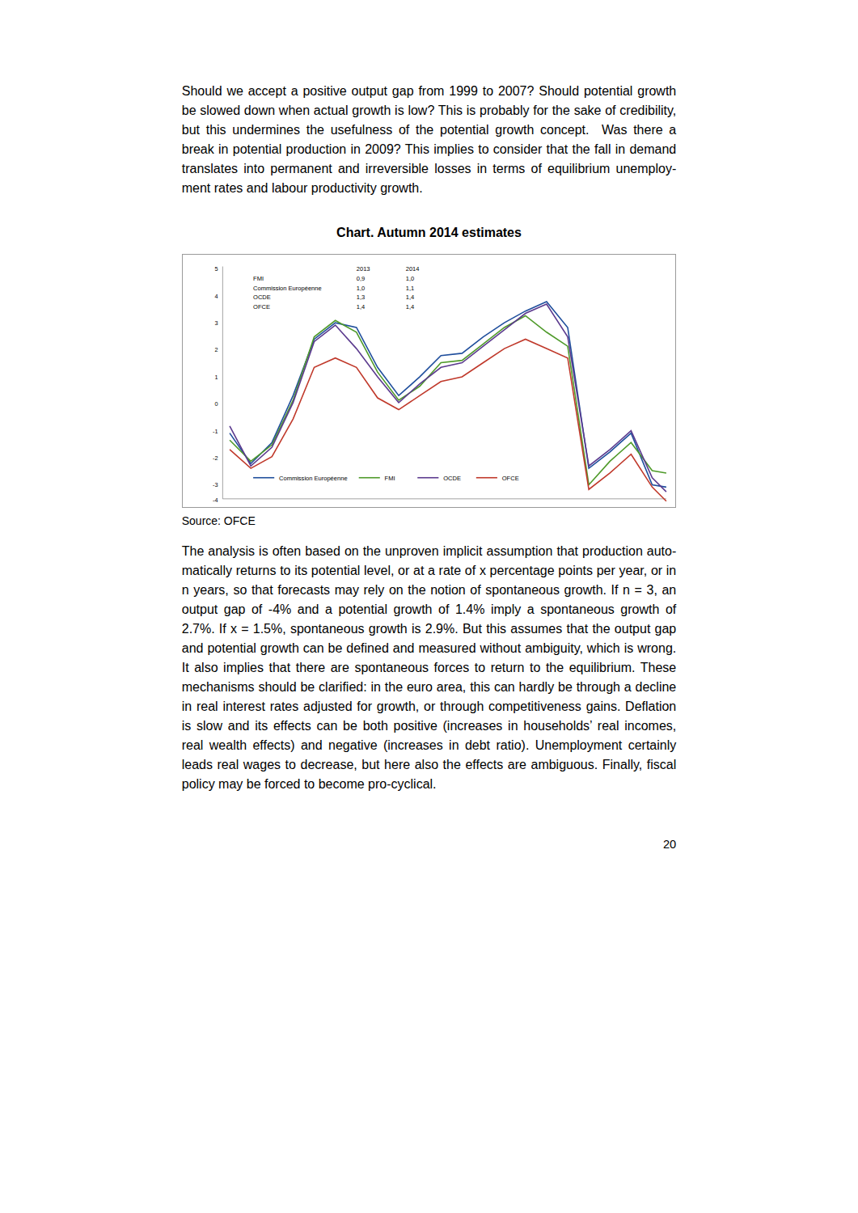Should we accept a positive output gap from 1999 to 2007? Should potential growth be slowed down when actual growth is low? This is probably for the sake of credibility, but this undermines the usefulness of the potential growth concept. Was there a break in potential production in 2009? This implies to consider that the fall in demand translates into permanent and irreversible losses in terms of equilibrium unemployment rates and labour productivity growth.
Chart. Autumn 2014 estimates
5 4 3 2 1 0 -1 -2 -3 -4 FMI Commission Européenne OCDE OFCE 2013 0,9 1,0 1,3 1,4 2014 1,0 1,1 1,4 1,4 Commission Européenne FMI OCDE OFCE
Source: OFCE
The analysis is often based on the unproven implicit assumption that production automatically returns to its potential level, or at a rate of x percentage points per year, or in n years, so that forecasts may rely on the notion of spontaneous growth. If n = 3, an output gap of -4% and a potential growth of 1.4% imply a spontaneous growth of 2.7%. If x = 1.5%, spontaneous growth is 2.9%. But this assumes that the output gap and potential growth can be defined and measured without ambiguity, which is wrong. It also implies that there are spontaneous forces to return to the equilibrium. These mechanisms should be clarified: in the euro area, this can hardly be through a decline in real interest rates adjusted for growth, or through competitiveness gains. Deflation is slow and its effects can be both positive (increases in households’ real incomes, real wealth effects) and negative (increases in debt ratio). Unemployment certainly leads real wages to decrease, but here also the effects are ambiguous. Finally, fiscal policy may be forced to become pro-cyclical.
20